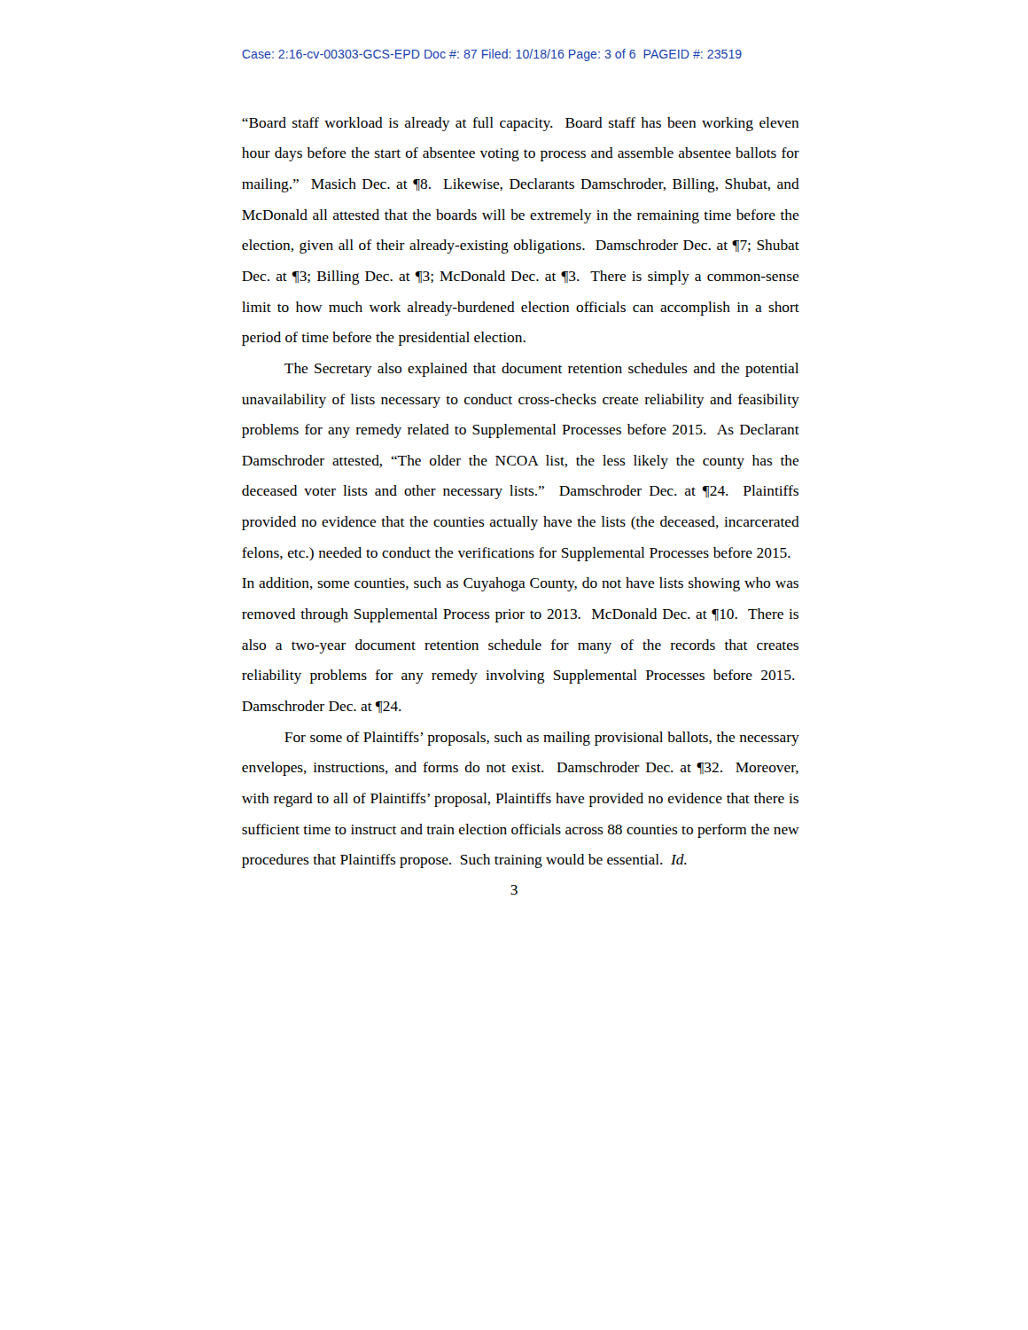Case: 2:16-cv-00303-GCS-EPD Doc #: 87 Filed: 10/18/16 Page: 3 of 6 PAGEID #: 23519
“Board staff workload is already at full capacity. Board staff has been working eleven hour days before the start of absentee voting to process and assemble absentee ballots for mailing.” Masich Dec. at ¶8. Likewise, Declarants Damschroder, Billing, Shubat, and McDonald all attested that the boards will be extremely in the remaining time before the election, given all of their already-existing obligations. Damschroder Dec. at ¶7; Shubat Dec. at ¶3; Billing Dec. at ¶3; McDonald Dec. at ¶3. There is simply a common-sense limit to how much work already-burdened election officials can accomplish in a short period of time before the presidential election.
The Secretary also explained that document retention schedules and the potential unavailability of lists necessary to conduct cross-checks create reliability and feasibility problems for any remedy related to Supplemental Processes before 2015. As Declarant Damschroder attested, “The older the NCOA list, the less likely the county has the deceased voter lists and other necessary lists.” Damschroder Dec. at ¶24. Plaintiffs provided no evidence that the counties actually have the lists (the deceased, incarcerated felons, etc.) needed to conduct the verifications for Supplemental Processes before 2015. In addition, some counties, such as Cuyahoga County, do not have lists showing who was removed through Supplemental Process prior to 2013. McDonald Dec. at ¶10. There is also a two-year document retention schedule for many of the records that creates reliability problems for any remedy involving Supplemental Processes before 2015. Damschroder Dec. at ¶24.
For some of Plaintiffs’ proposals, such as mailing provisional ballots, the necessary envelopes, instructions, and forms do not exist. Damschroder Dec. at ¶32. Moreover, with regard to all of Plaintiffs’ proposal, Plaintiffs have provided no evidence that there is sufficient time to instruct and train election officials across 88 counties to perform the new procedures that Plaintiffs propose. Such training would be essential. Id.
3